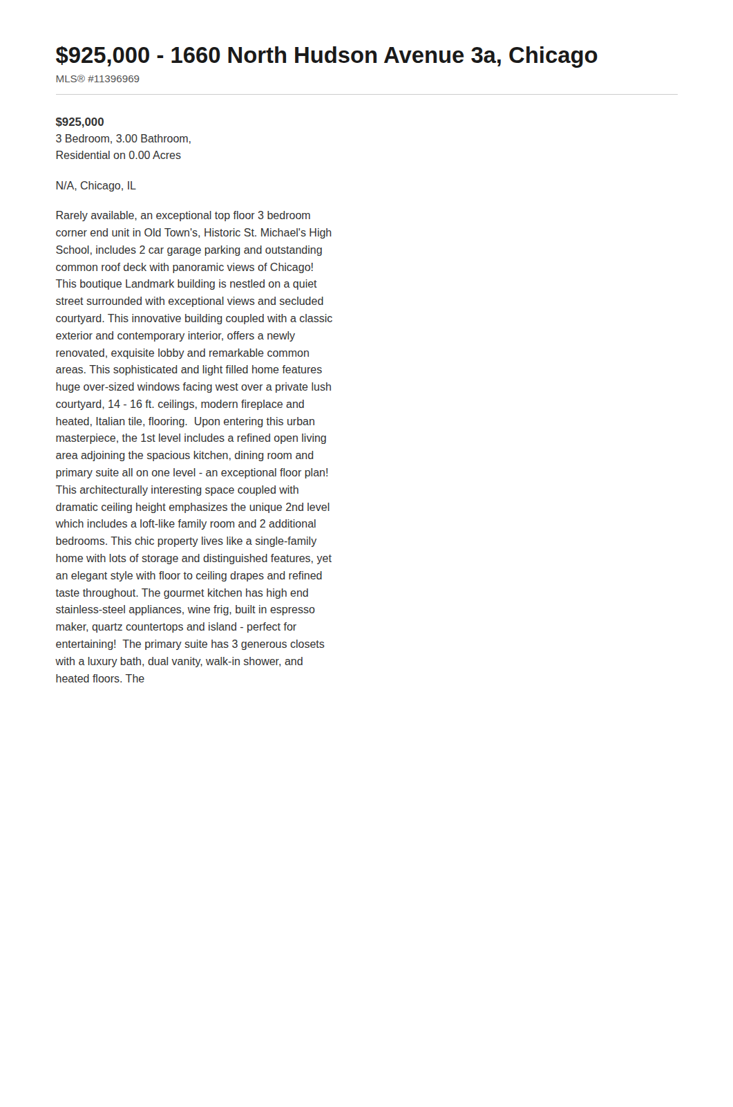$925,000 - 1660 North Hudson Avenue 3a, Chicago
MLS® #11396969
$925,000
3 Bedroom, 3.00 Bathroom,
Residential on 0.00 Acres
N/A, Chicago, IL
Rarely available, an exceptional top floor 3 bedroom corner end unit in Old Town's, Historic St. Michael's High School, includes 2 car garage parking and outstanding common roof deck with panoramic views of Chicago! This boutique Landmark building is nestled on a quiet street surrounded with exceptional views and secluded courtyard. This innovative building coupled with a classic exterior and contemporary interior, offers a newly renovated, exquisite lobby and remarkable common areas. This sophisticated and light filled home features huge over-sized windows facing west over a private lush courtyard, 14 - 16 ft. ceilings, modern fireplace and heated, Italian tile, flooring. Upon entering this urban masterpiece, the 1st level includes a refined open living area adjoining the spacious kitchen, dining room and primary suite all on one level - an exceptional floor plan! This architecturally interesting space coupled with dramatic ceiling height emphasizes the unique 2nd level which includes a loft-like family room and 2 additional bedrooms. This chic property lives like a single-family home with lots of storage and distinguished features, yet an elegant style with floor to ceiling drapes and refined taste throughout. The gourmet kitchen has high end stainless-steel appliances, wine frig, built in espresso maker, quartz countertops and island - perfect for entertaining! The primary suite has 3 generous closets with a luxury bath, dual vanity, walk-in shower, and heated floors. The